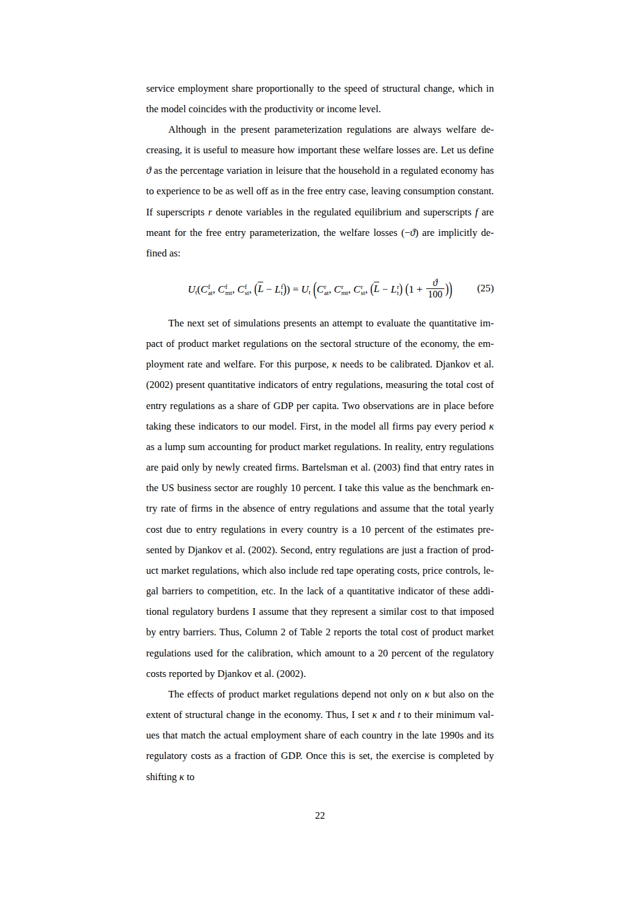service employment share proportionally to the speed of structural change, which in the model coincides with the productivity or income level.
Although in the present parameterization regulations are always welfare decreasing, it is useful to measure how important these welfare losses are. Let us define ϑ as the percentage variation in leisure that the household in a regulated economy has to experience to be as well off as in the free entry case, leaving consumption constant. If superscripts r denote variables in the regulated equilibrium and superscripts f are meant for the free entry parameterization, the welfare losses (−ϑ) are implicitly defined as:
Ut(Cfat, Cfmt, Cfst, (L − Lft)) = Ut (Crat, Crmt, Crst, (L − Lrt) (1 + ϑ 100)) (25)
The next set of simulations presents an attempt to evaluate the quantitative impact of product market regulations on the sectoral structure of the economy, the employment rate and welfare. For this purpose, κ needs to be calibrated. Djankov et al. (2002) present quantitative indicators of entry regulations, measuring the total cost of entry regulations as a share of GDP per capita. Two observations are in place before taking these indicators to our model. First, in the model all firms pay every period κ as a lump sum accounting for product market regulations. In reality, entry regulations are paid only by newly created firms. Bartelsman et al. (2003) find that entry rates in the US business sector are roughly 10 percent. I take this value as the benchmark entry rate of firms in the absence of entry regulations and assume that the total yearly cost due to entry regulations in every country is a 10 percent of the estimates presented by Djankov et al. (2002). Second, entry regulations are just a fraction of product market regulations, which also include red tape operating costs, price controls, legal barriers to competition, etc. In the lack of a quantitative indicator of these additional regulatory burdens I assume that they represent a similar cost to that imposed by entry barriers. Thus, Column 2 of Table 2 reports the total cost of product market regulations used for the calibration, which amount to a 20 percent of the regulatory costs reported by Djankov et al. (2002).
The effects of product market regulations depend not only on κ but also on the extent of structural change in the economy. Thus, I set κ and t to their minimum values that match the actual employment share of each country in the late 1990s and its regulatory costs as a fraction of GDP. Once this is set, the exercise is completed by shifting κ to
22